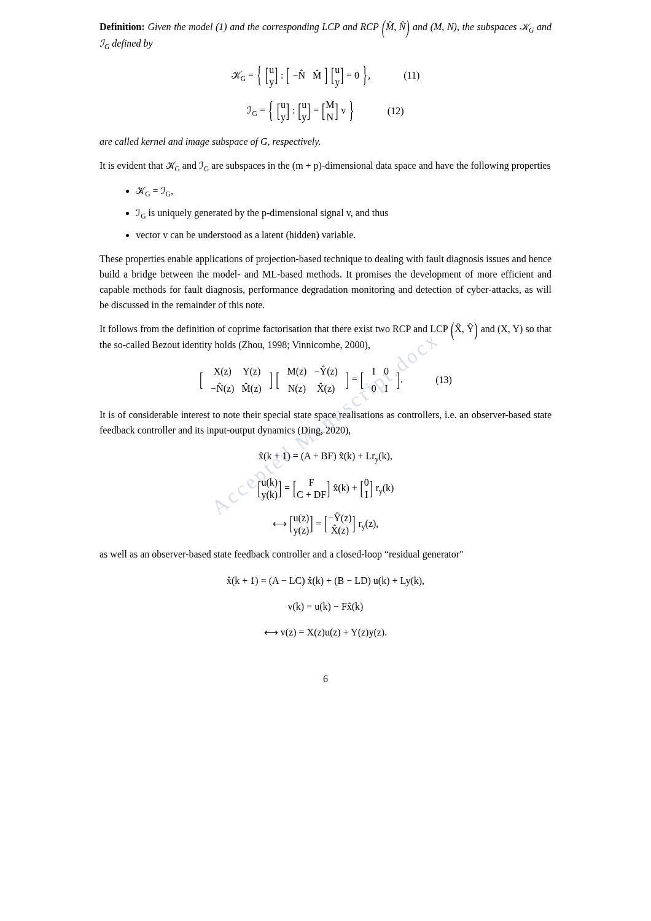Accepted Manuscript.docx
Definition: Given the model (1) and the corresponding LCP and RCP (M̂, N̂) and (M, N), the subspaces 𝒦G and ℐG defined by
𝒦G = { [u
y] : [ −N̂ M̂ ] [u
y] = 0 },
(11)
ℐG = { [u
y] : [u
y] = [M
N] v }
(12)
are called kernel and image subspace of G, respectively.
It is evident that 𝒦G and ℐG are subspaces in the (m + p)-dimensional data space and have the following properties
𝒦G = ℐG,
ℐG is uniquely generated by the p-dimensional signal v, and thus
vector v can be understood as a latent (hidden) variable.
These properties enable applications of projection-based technique to dealing with fault diagnosis issues and hence build a bridge between the model- and ML-based methods. It promises the development of more efficient and capable methods for fault diagnosis, performance degradation monitoring and detection of cyber-attacks, as will be discussed in the remainder of this note.
It follows from the definition of coprime factorisation that there exist two RCP and LCP (X̂, Ŷ) and (X, Y) so that the so-called Bezout identity holds (Zhou, 1998; Vinnicombe, 2000),
[
| X(z) | Y(z) |
| −N̂(z) | M̂(z) |
] [
| M(z) | −Ŷ(z) |
| N(z) | X̂(z) |
] = [
| I | 0 |
| 0 | I |
].
(13)
It is of considerable interest to note their special state space realisations as controllers, i.e. an observer-based state feedback controller and its input-output dynamics (Ding, 2020),
x̂(k + 1) = (A + BF) x̂(k) + Lry(k),
[u(k)
y(k)] = [F
C + DF] x̂(k) + [0
I] ry(k)
⟷ [u(z)
y(z)] = [−Ŷ(z)
X̂(z)] ry(z),
as well as an observer-based state feedback controller and a closed-loop “residual generator"
x̂(k + 1) = (A − LC) x̂(k) + (B − LD) u(k) + Ly(k),
v(k) = u(k) − Fx̂(k)
⟷ v(z) = X(z)u(z) + Y(z)y(z).
6